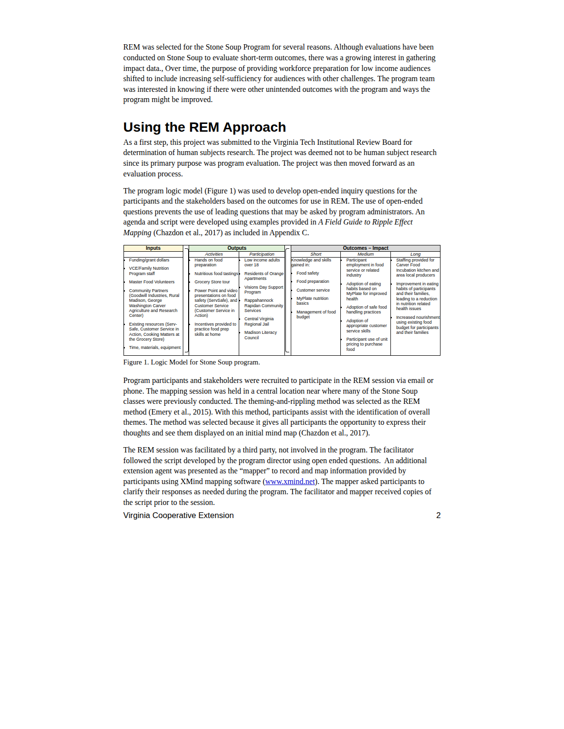REM was selected for the Stone Soup Program for several reasons. Although evaluations have been conducted on Stone Soup to evaluate short-term outcomes, there was a growing interest in gathering impact data., Over time, the purpose of providing workforce preparation for low income audiences shifted to include increasing self-sufficiency for audiences with other challenges. The program team was interested in knowing if there were other unintended outcomes with the program and ways the program might be improved.
Using the REM Approach
As a first step, this project was submitted to the Virginia Tech Institutional Review Board for determination of human subjects research. The project was deemed not to be human subject research since its primary purpose was program evaluation. The project was then moved forward as an evaluation process.
The program logic model (Figure 1) was used to develop open-ended inquiry questions for the participants and the stakeholders based on the outcomes for use in REM. The use of open-ended questions prevents the use of leading questions that may be asked by program administrators. An agenda and script were developed using examples provided in A Field Guide to Ripple Effect Mapping (Chazdon et al., 2017) as included in Appendix C.
| Inputs | | Outputs | | Outcomes – Impact |
| | Activities | Participation | Short | Medium | Long |
| Funding/grant dollars VCE/Family Nutrition Program staff Master Food Volunteers Community Partners (Goodwill Industries, Rural Madison, George Washington Carver Agriculture and Research Center) Existing resources (Serv-Safe, Customer Service in Action, Cooking Matters at the Grocery Store) Time, materials, equipment | Hands on food preparation Nutritious food tastings Grocery Store tour Power Point and video presentations on food safety (ServSafe), and Customer Service (Customer Service in Action) Incentives provided to practice food prep skills at home | Low income adults over 18 Residents of Orange Apartments Visions Day Support Program Rappahannock Rapidan Community Services Central Virginia Regional Jail Madison Literacy Council | Knowledge and skills gained in: Food safety Food preparation Customer service MyPlate nutrition basics Management of food budget | Participant employment in food service or related industry Adoption of eating habits based on MyPlate for improved health Adoption of safe food handling practices Adoption of appropriate customer service skills Participant use of unit pricing to purchase food | Staffing provided for Carver Food Incubation kitchen and area local producers Improvement in eating habits of participants and their families, leading to a reduction in nutrition related health issues Increased nourishment using existing food budget for participants and their families |
Figure 1. Logic Model for Stone Soup program.
Program participants and stakeholders were recruited to participate in the REM session via email or phone. The mapping session was held in a central location near where many of the Stone Soup classes were previously conducted. The theming-and-rippling method was selected as the REM method (Emery et al., 2015). With this method, participants assist with the identification of overall themes. The method was selected because it gives all participants the opportunity to express their thoughts and see them displayed on an initial mind map (Chazdon et al., 2017).
The REM session was facilitated by a third party, not involved in the program. The facilitator followed the script developed by the program director using open ended questions. An additional extension agent was presented as the “mapper” to record and map information provided by participants using XMind mapping software (www.xmind.net). The mapper asked participants to clarify their responses as needed during the program. The facilitator and mapper received copies of the script prior to the session.
Virginia Cooperative Extension 2